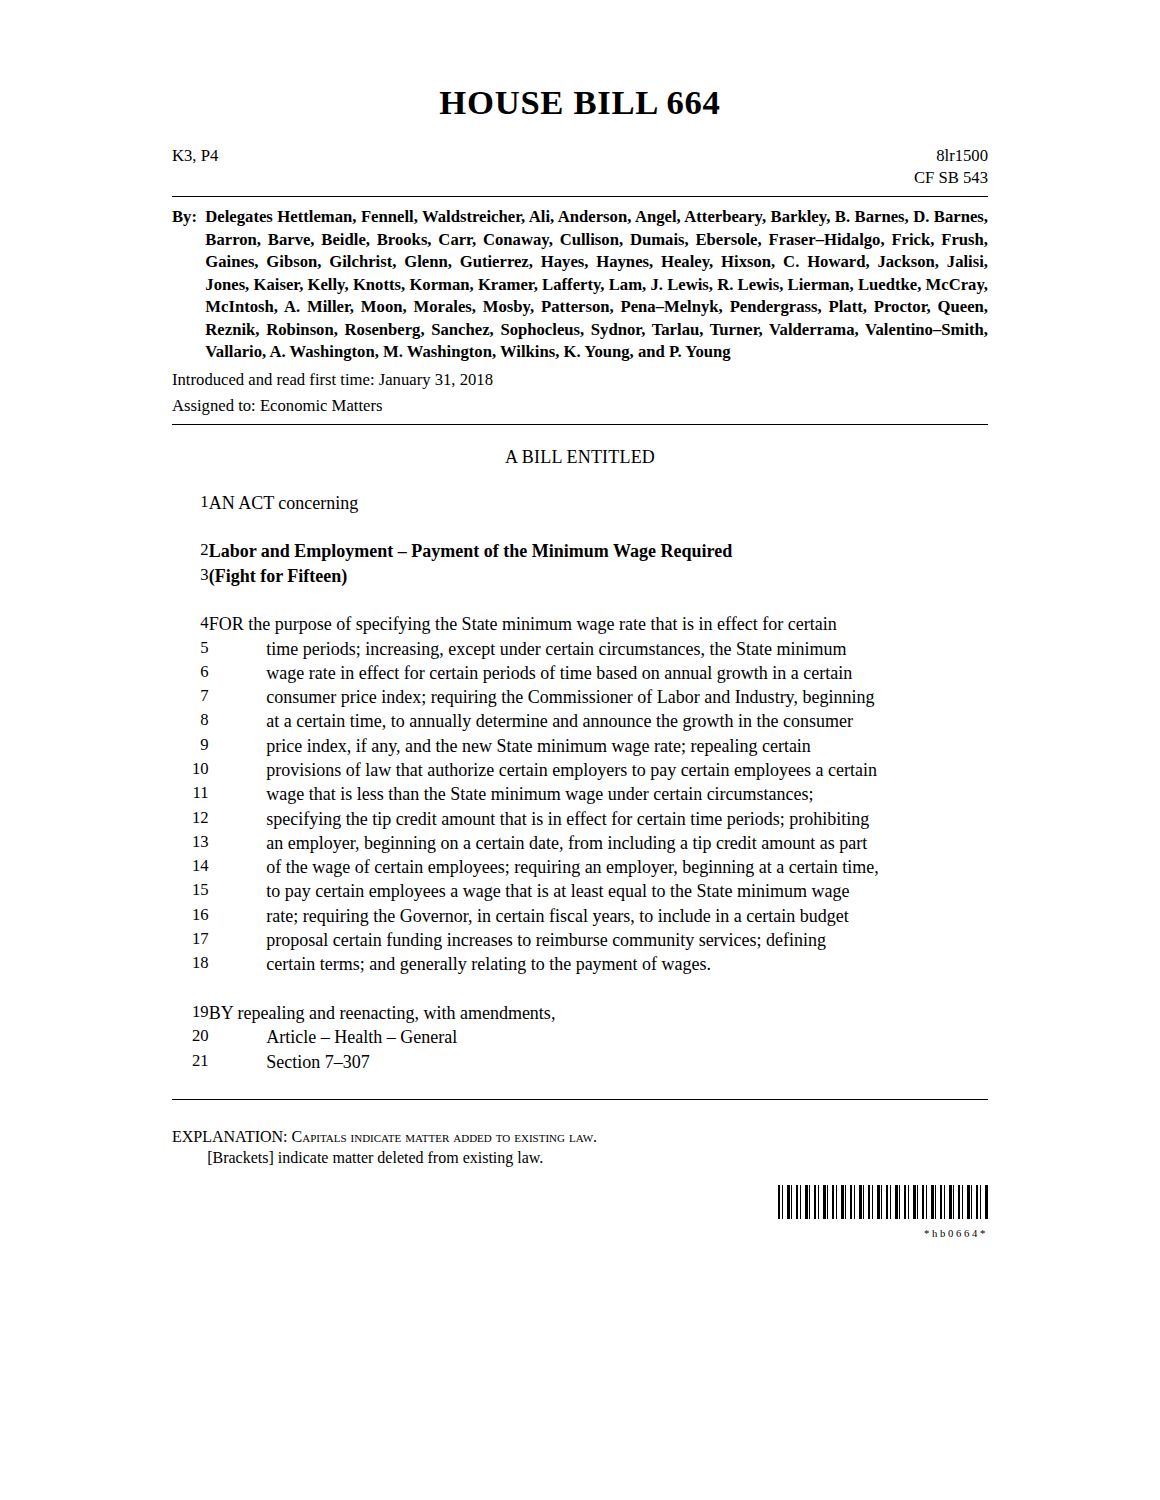HOUSE BILL 664
K3, P4
8lr1500
CF SB 543
By:
Delegates Hettleman, Fennell, Waldstreicher, Ali, Anderson, Angel, Atterbeary, Barkley, B. Barnes, D. Barnes, Barron, Barve, Beidle, Brooks, Carr, Conaway, Cullison, Dumais, Ebersole, Fraser–Hidalgo, Frick, Frush, Gaines, Gibson, Gilchrist, Glenn, Gutierrez, Hayes, Haynes, Healey, Hixson, C. Howard, Jackson, Jalisi, Jones, Kaiser, Kelly, Knotts, Korman, Kramer, Lafferty, Lam, J. Lewis, R. Lewis, Lierman, Luedtke, McCray, McIntosh, A. Miller, Moon, Morales, Mosby, Patterson, Pena–Melnyk, Pendergrass, Platt, Proctor, Queen, Reznik, Robinson, Rosenberg, Sanchez, Sophocleus, Sydnor, Tarlau, Turner, Valderrama, Valentino–Smith, Vallario, A. Washington, M. Washington, Wilkins, K. Young, and P. Young
Introduced and read first time: January 31, 2018
Assigned to: Economic Matters
A BILL ENTITLED
| 1 | AN ACT concerning |
| 2 | Labor and Employment – Payment of the Minimum Wage Required |
| 3 | (Fight for Fifteen) |
| 4 | FOR the purpose of specifying the State minimum wage rate that is in effect for certain |
| 5 | time periods; increasing, except under certain circumstances, the State minimum |
| 6 | wage rate in effect for certain periods of time based on annual growth in a certain |
| 7 | consumer price index; requiring the Commissioner of Labor and Industry, beginning |
| 8 | at a certain time, to annually determine and announce the growth in the consumer |
| 9 | price index, if any, and the new State minimum wage rate; repealing certain |
| 10 | provisions of law that authorize certain employers to pay certain employees a certain |
| 11 | wage that is less than the State minimum wage under certain circumstances; |
| 12 | specifying the tip credit amount that is in effect for certain time periods; prohibiting |
| 13 | an employer, beginning on a certain date, from including a tip credit amount as part |
| 14 | of the wage of certain employees; requiring an employer, beginning at a certain time, |
| 15 | to pay certain employees a wage that is at least equal to the State minimum wage |
| 16 | rate; requiring the Governor, in certain fiscal years, to include in a certain budget |
| 17 | proposal certain funding increases to reimburse community services; defining |
| 18 | certain terms; and generally relating to the payment of wages. |
| 19 | BY repealing and reenacting, with amendments, |
| 20 | Article – Health – General |
| 21 | Section 7–307 |
EXPLANATION: Capitals indicate matter added to existing law.
[Brackets] indicate matter deleted from existing law.
*hb0664*